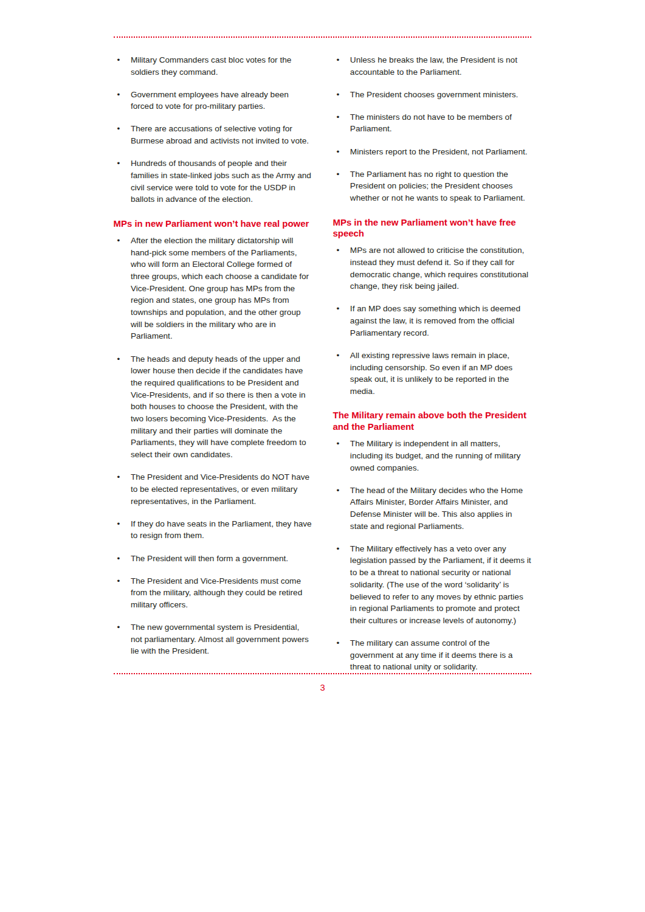Military Commanders cast bloc votes for the soldiers they command.
Government employees have already been forced to vote for pro-military parties.
There are accusations of selective voting for Burmese abroad and activists not invited to vote.
Hundreds of thousands of people and their families in state-linked jobs such as the Army and civil service were told to vote for the USDP in ballots in advance of the election.
MPs in new Parliament won’t have real power
After the election the military dictatorship will hand-pick some members of the Parliaments, who will form an Electoral College formed of three groups, which each choose a candidate for Vice-President. One group has MPs from the region and states, one group has MPs from townships and population, and the other group will be soldiers in the military who are in Parliament.
The heads and deputy heads of the upper and lower house then decide if the candidates have the required qualifications to be President and Vice-Presidents, and if so there is then a vote in both houses to choose the President, with the two losers becoming Vice-Presidents. As the military and their parties will dominate the Parliaments, they will have complete freedom to select their own candidates.
The President and Vice-Presidents do NOT have to be elected representatives, or even military representatives, in the Parliament.
If they do have seats in the Parliament, they have to resign from them.
The President will then form a government.
The President and Vice-Presidents must come from the military, although they could be retired military officers.
The new governmental system is Presidential, not parliamentary. Almost all government powers lie with the President.
Unless he breaks the law, the President is not accountable to the Parliament.
The President chooses government ministers.
The ministers do not have to be members of Parliament.
Ministers report to the President, not Parliament.
The Parliament has no right to question the President on policies; the President chooses whether or not he wants to speak to Parliament.
MPs in the new Parliament won’t have free speech
MPs are not allowed to criticise the constitution, instead they must defend it. So if they call for democratic change, which requires constitutional change, they risk being jailed.
If an MP does say something which is deemed against the law, it is removed from the official Parliamentary record.
All existing repressive laws remain in place, including censorship. So even if an MP does speak out, it is unlikely to be reported in the media.
The Military remain above both the President and the Parliament
The Military is independent in all matters, including its budget, and the running of military owned companies.
The head of the Military decides who the Home Affairs Minister, Border Affairs Minister, and Defense Minister will be. This also applies in state and regional Parliaments.
The Military effectively has a veto over any legislation passed by the Parliament, if it deems it to be a threat to national security or national solidarity. (The use of the word ‘solidarity’ is believed to refer to any moves by ethnic parties in regional Parliaments to promote and protect their cultures or increase levels of autonomy.)
The military can assume control of the government at any time if it deems there is a threat to national unity or solidarity.
3